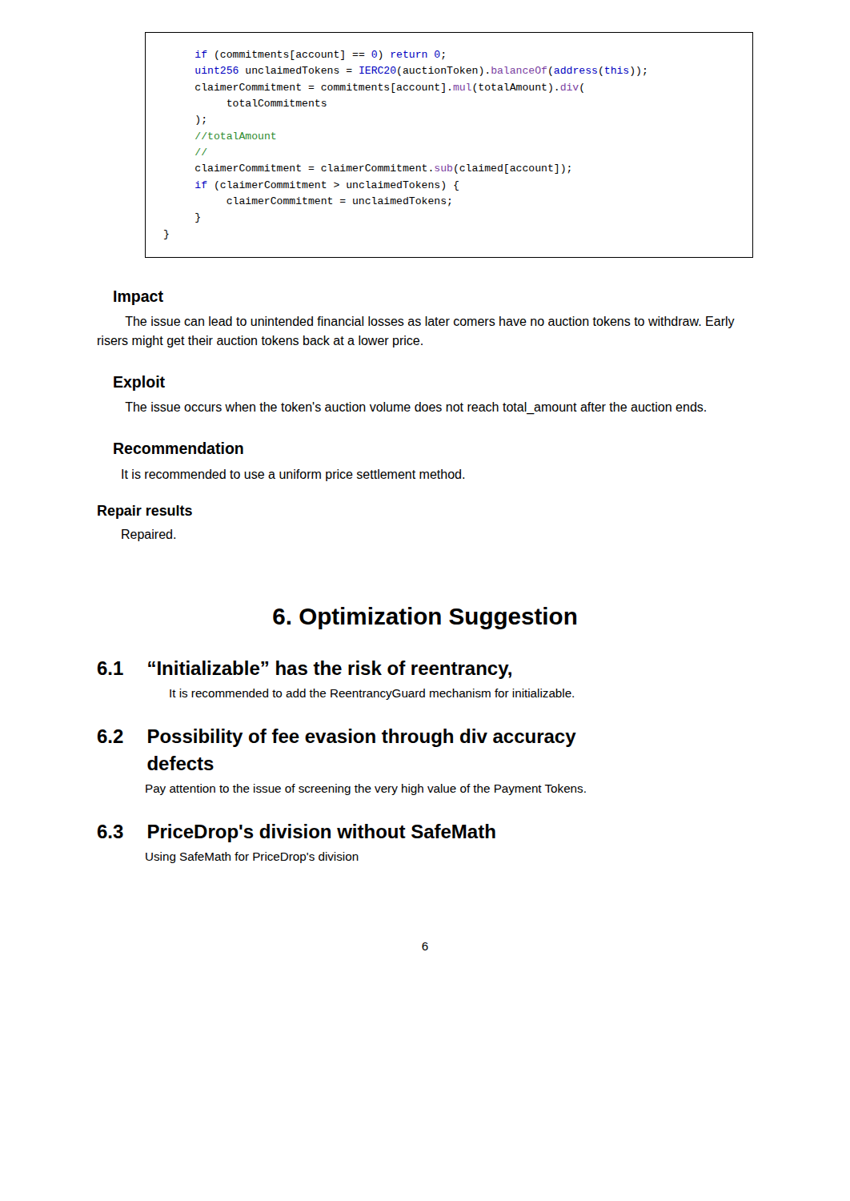if (commitments[account] == 0) return 0;
     uint256 unclaimedTokens = IERC20(auctionToken).balanceOf(address(this));
     claimerCommitment = commitments[account].mul(totalAmount).div(
          totalCommitments
     );
     //totalAmount
     //
     claimerCommitment = claimerCommitment.sub(claimed[account]);
     if (claimerCommitment > unclaimedTokens) {
          claimerCommitment = unclaimedTokens;
     }
}
Impact
The issue can lead to unintended financial losses as later comers have no auction tokens to withdraw. Early risers might get their auction tokens back at a lower price.
Exploit
The issue occurs when the token's auction volume does not reach total_amount after the auction ends.
Recommendation
It is recommended to use a uniform price settlement method.
Repair results
Repaired.
6. Optimization Suggestion
6.1“Initializable” has the risk of reentrancy,
It is recommended to add the ReentrancyGuard mechanism for initializable.
6.2 Possibility of fee evasion through div accuracy
defects
Pay attention to the issue of screening the very high value of the Payment Tokens.
6.3 PriceDrop's division without SafeMath
Using SafeMath for PriceDrop's division
6